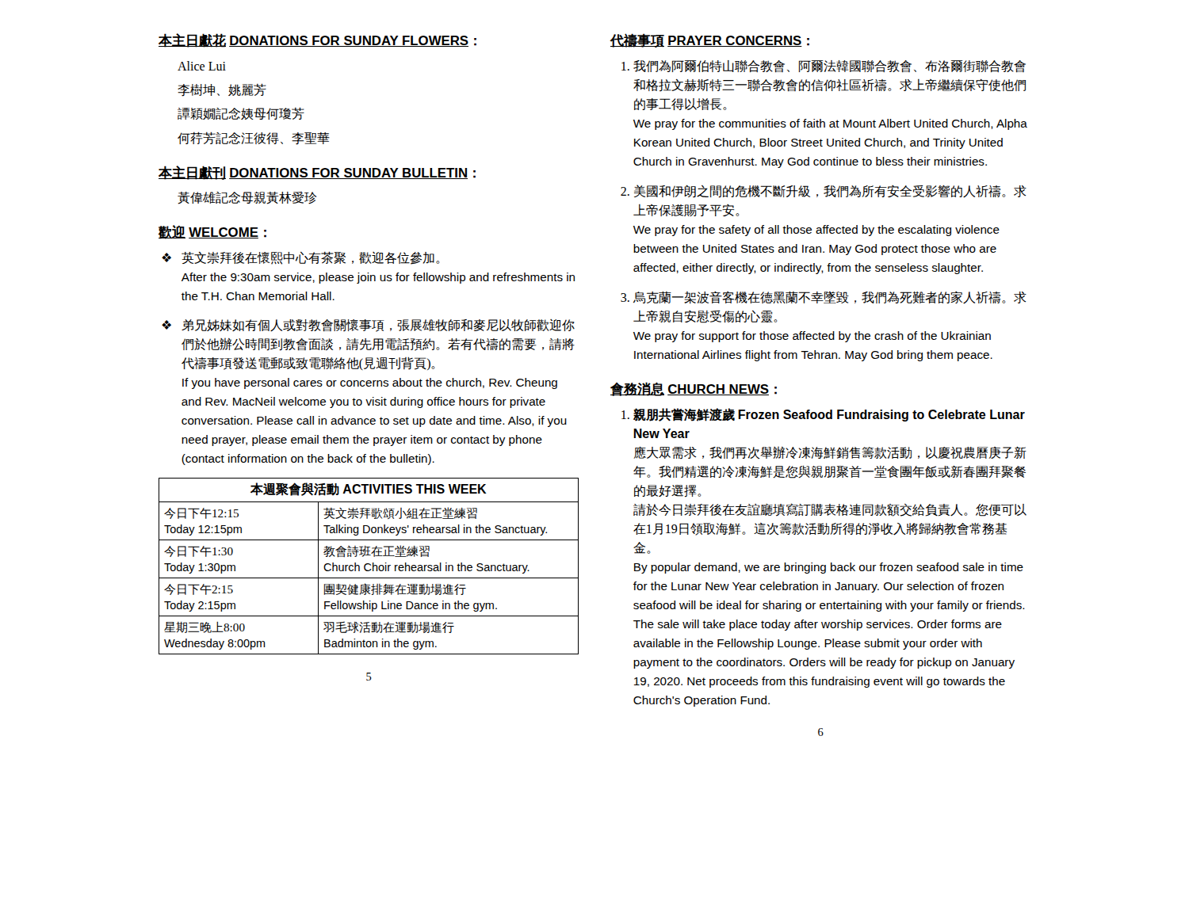本主日獻花 DONATIONS FOR SUNDAY FLOWERS：
Alice Lui
李樹坤、姚麗芳
譚穎嫺記念姨母何瓊芳
何荇芳記念汪彼得、李聖華
本主日獻刊 DONATIONS FOR SUNDAY BULLETIN：
黃偉雄記念母親黃林愛珍
歡迎 WELCOME：
英文崇拜後在懷熙中心有茶聚，歡迎各位參加。
After the 9:30am service, please join us for fellowship and refreshments in the T.H. Chan Memorial Hall.
弟兄姊妹如有個人或對教會關懷事項，張展雄牧師和麥尼以牧師歡迎你們於他辦公時間到教會面談，請先用電話預約。若有代禱的需要，請將代禱事項發送電郵或致電聯絡他(見週刊背頁)。
If you have personal cares or concerns about the church, Rev. Cheung and Rev. MacNeil welcome you to visit during office hours for private conversation. Please call in advance to set up date and time. Also, if you need prayer, please email them the prayer item or contact by phone (contact information on the back of the bulletin).
本週聚會與活動 ACTIVITIES THIS WEEK
| 今日下午12:15 Today 12:15pm | 英文崇拜歌頌小組在正堂練習 Talking Donkeys' rehearsal in the Sanctuary. |
| 今日下午1:30 Today 1:30pm | 教會詩班在正堂練習 Church Choir rehearsal in the Sanctuary. |
| 今日下午2:15 Today 2:15pm | 團契健康排舞在運動場進行 Fellowship Line Dance in the gym. |
| 星期三晚上8:00 Wednesday 8:00pm | 羽毛球活動在運動場進行 Badminton in the gym. |
5
代禱事項 PRAYER CONCERNS：
我們為阿爾伯特山聯合教會、阿爾法韓國聯合教會、布洛爾街聯合教會和格拉文赫斯特三一聯合教會的信仰社區祈禱。求上帝繼續保守使他們的事工得以增長。
We pray for the communities of faith at Mount Albert United Church, Alpha Korean United Church, Bloor Street United Church, and Trinity United Church in Gravenhurst. May God continue to bless their ministries.
美國和伊朗之間的危機不斷升級，我們為所有安全受影響的人祈禱。求上帝保護賜予平安。
We pray for the safety of all those affected by the escalating violence between the United States and Iran. May God protect those who are affected, either directly, or indirectly, from the senseless slaughter.
烏克蘭一架波音客機在德黑蘭不幸墜毀，我們為死難者的家人祈禱。求上帝親自安慰受傷的心靈。
We pray for support for those affected by the crash of the Ukrainian International Airlines flight from Tehran. May God bring them peace.
會務消息 CHURCH NEWS：
親朋共嘗海鮮渡歲 Frozen Seafood Fundraising to Celebrate Lunar New Year
應大眾需求，我們再次舉辦冷凍海鮮銷售籌款活動，以慶祝農曆庚子新年。我們精選的冷凍海鮮是您與親朋聚首一堂食團年飯或新春團拜聚餐的最好選擇。
請於今日崇拜後在友誼廳填寫訂購表格連同款額交給負責人。您便可以在1月19日領取海鮮。這次籌款活動所得的淨收入將歸納教會常務基金。
By popular demand, we are bringing back our frozen seafood sale in time for the Lunar New Year celebration in January. Our selection of frozen seafood will be ideal for sharing or entertaining with your family or friends.
The sale will take place today after worship services. Order forms are available in the Fellowship Lounge. Please submit your order with payment to the coordinators. Orders will be ready for pickup on January 19, 2020. Net proceeds from this fundraising event will go towards the Church's Operation Fund.
6